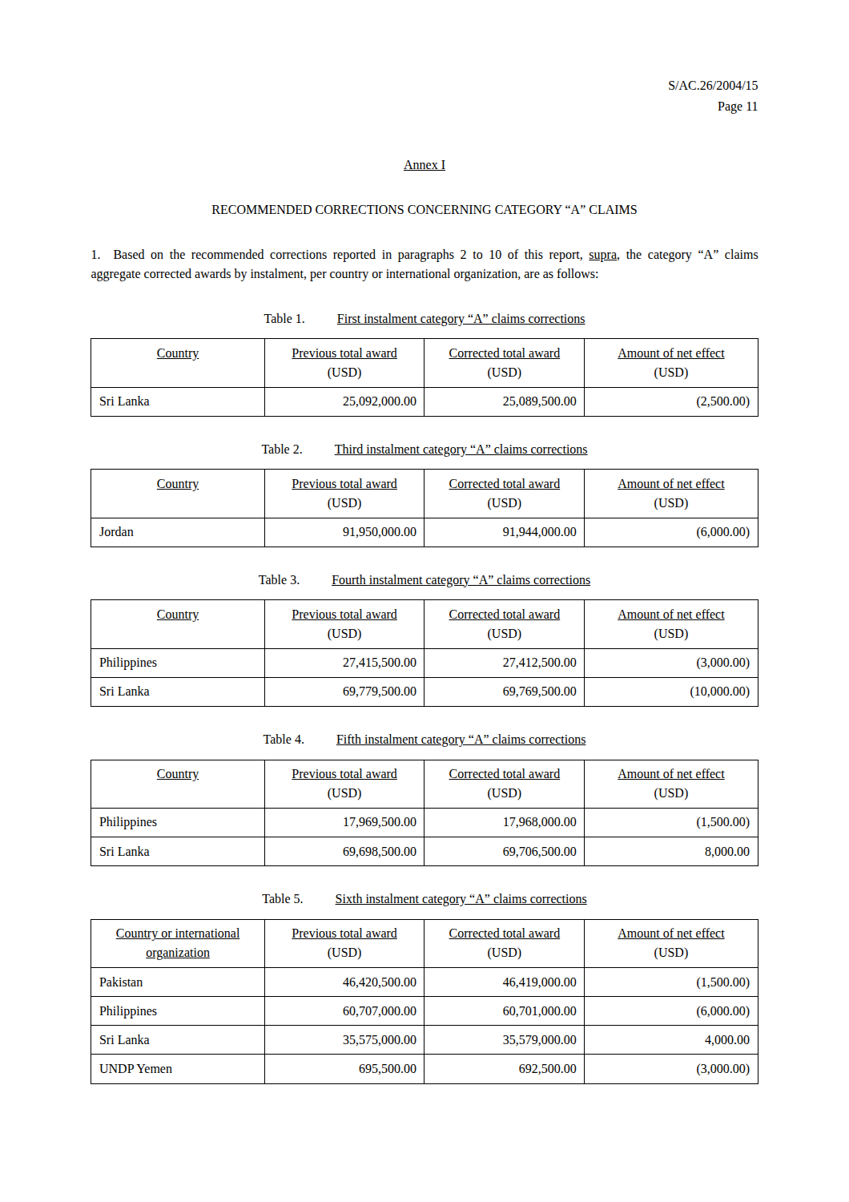S/AC.26/2004/15
Page 11
Annex I
RECOMMENDED CORRECTIONS CONCERNING CATEGORY “A” CLAIMS
1. Based on the recommended corrections reported in paragraphs 2 to 10 of this report, supra, the category “A” claims aggregate corrected awards by instalment, per country or international organization, are as follows:
Table 1. First instalment category “A” claims corrections
| Country | Previous total award (USD) | Corrected total award (USD) | Amount of net effect (USD) |
| --- | --- | --- | --- |
| Sri Lanka | 25,092,000.00 | 25,089,500.00 | (2,500.00) |
Table 2. Third instalment category “A” claims corrections
| Country | Previous total award (USD) | Corrected total award (USD) | Amount of net effect (USD) |
| --- | --- | --- | --- |
| Jordan | 91,950,000.00 | 91,944,000.00 | (6,000.00) |
Table 3. Fourth instalment category “A” claims corrections
| Country | Previous total award (USD) | Corrected total award (USD) | Amount of net effect (USD) |
| --- | --- | --- | --- |
| Philippines | 27,415,500.00 | 27,412,500.00 | (3,000.00) |
| Sri Lanka | 69,779,500.00 | 69,769,500.00 | (10,000.00) |
Table 4. Fifth instalment category “A” claims corrections
| Country | Previous total award (USD) | Corrected total award (USD) | Amount of net effect (USD) |
| --- | --- | --- | --- |
| Philippines | 17,969,500.00 | 17,968,000.00 | (1,500.00) |
| Sri Lanka | 69,698,500.00 | 69,706,500.00 | 8,000.00 |
Table 5. Sixth instalment category “A” claims corrections
| Country or international organization | Previous total award (USD) | Corrected total award (USD) | Amount of net effect (USD) |
| --- | --- | --- | --- |
| Pakistan | 46,420,500.00 | 46,419,000.00 | (1,500.00) |
| Philippines | 60,707,000.00 | 60,701,000.00 | (6,000.00) |
| Sri Lanka | 35,575,000.00 | 35,579,000.00 | 4,000.00 |
| UNDP Yemen | 695,500.00 | 692,500.00 | (3,000.00) |